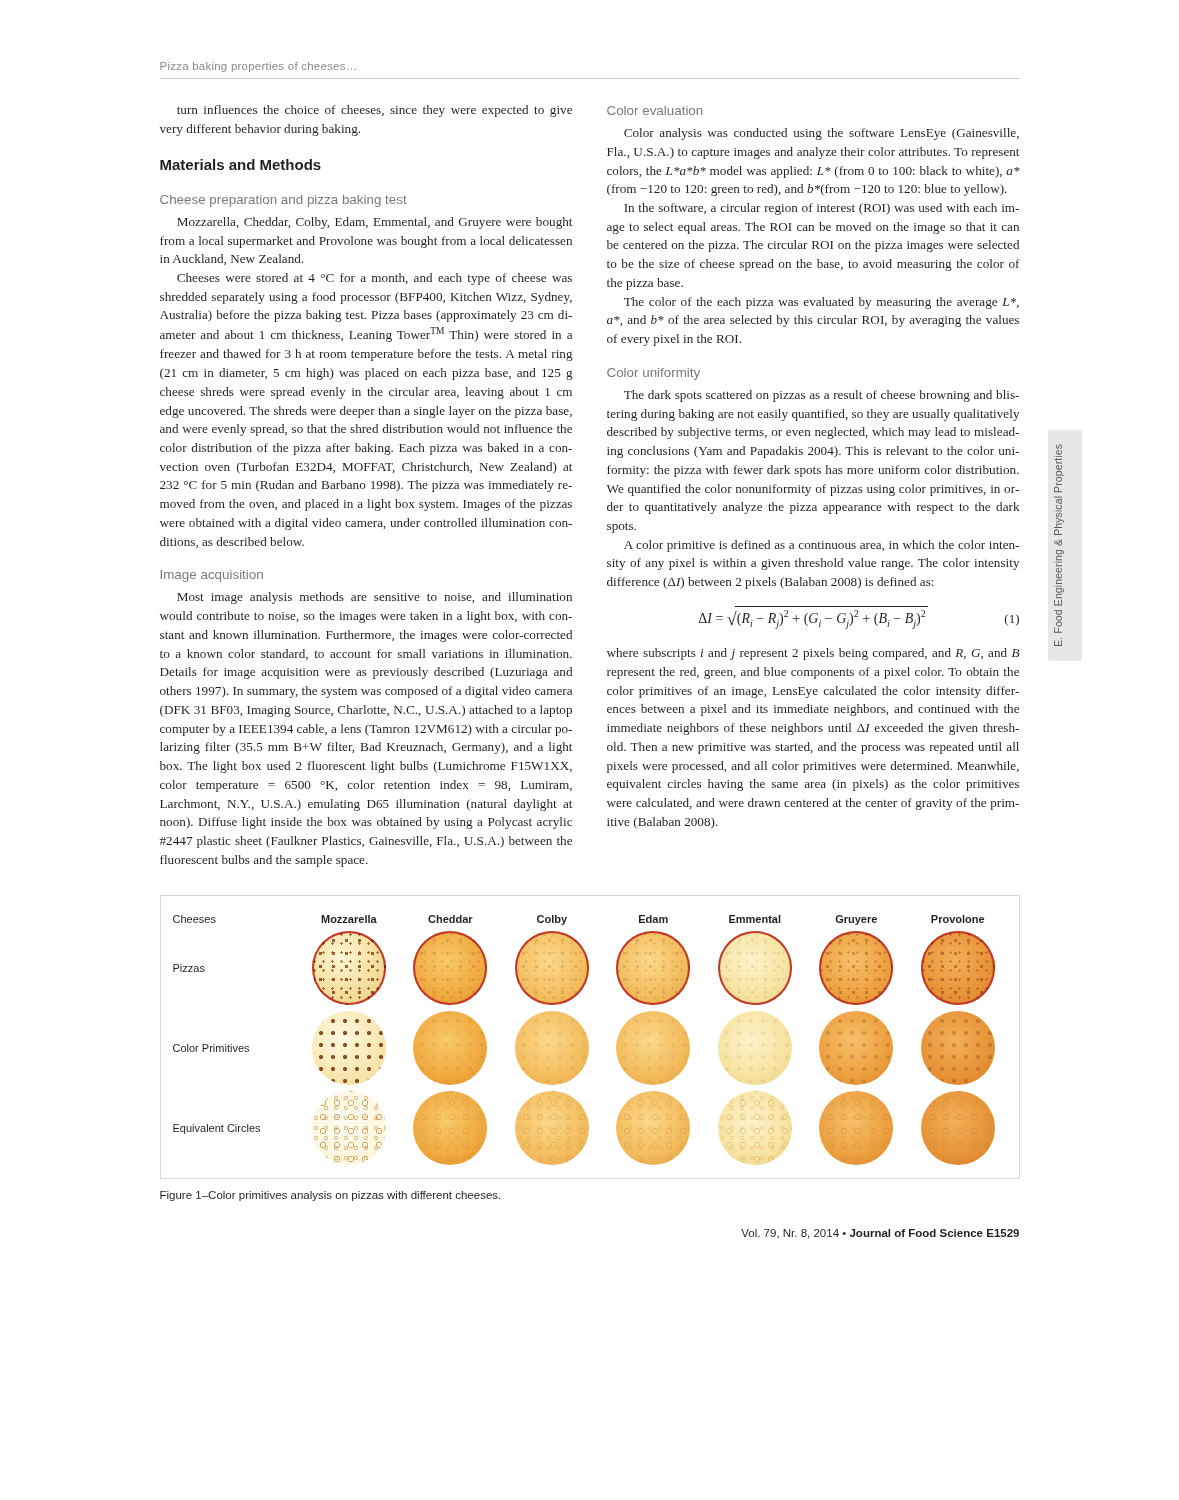Pizza baking properties of cheeses…
E. Food Engineering & Physical Properties
turn influences the choice of cheeses, since they were expected to give very different behavior during baking.
Materials and Methods
Cheese preparation and pizza baking test
Mozzarella, Cheddar, Colby, Edam, Emmental, and Gruyere were bought from a local supermarket and Provolone was bought from a local delicatessen in Auckland, New Zealand.
Cheeses were stored at 4 °C for a month, and each type of cheese was shredded separately using a food processor (BFP400, Kitchen Wizz, Sydney, Australia) before the pizza baking test. Pizza bases (approximately 23 cm diameter and about 1 cm thickness, Leaning TowerTM Thin) were stored in a freezer and thawed for 3 h at room temperature before the tests. A metal ring (21 cm in diameter, 5 cm high) was placed on each pizza base, and 125 g cheese shreds were spread evenly in the circular area, leaving about 1 cm edge uncovered. The shreds were deeper than a single layer on the pizza base, and were evenly spread, so that the shred distribution would not influence the color distribution of the pizza after baking. Each pizza was baked in a convection oven (Turbofan E32D4, MOFFAT, Christchurch, New Zealand) at 232 °C for 5 min (Rudan and Barbano 1998). The pizza was immediately removed from the oven, and placed in a light box system. Images of the pizzas were obtained with a digital video camera, under controlled illumination conditions, as described below.
Image acquisition
Most image analysis methods are sensitive to noise, and illumination would contribute to noise, so the images were taken in a light box, with constant and known illumination. Furthermore, the images were color-corrected to a known color standard, to account for small variations in illumination. Details for image acquisition were as previously described (Luzuriaga and others 1997). In summary, the system was composed of a digital video camera (DFK 31 BF03, Imaging Source, Charlotte, N.C., U.S.A.) attached to a laptop computer by a IEEE1394 cable, a lens (Tamron 12VM612) with a circular polarizing filter (35.5 mm B+W filter, Bad Kreuznach, Germany), and a light box. The light box used 2 fluorescent light bulbs (Lumichrome F15W1XX, color temperature = 6500 °K, color retention index = 98, Lumiram, Larchmont, N.Y., U.S.A.) emulating D65 illumination (natural daylight at noon). Diffuse light inside the box was obtained by using a Polycast acrylic #2447 plastic sheet (Faulkner Plastics, Gainesville, Fla., U.S.A.) between the fluorescent bulbs and the sample space.
Color evaluation
Color analysis was conducted using the software LensEye (Gainesville, Fla., U.S.A.) to capture images and analyze their color attributes. To represent colors, the L*a*b* model was applied: L* (from 0 to 100: black to white), a* (from −120 to 120: green to red), and b*(from −120 to 120: blue to yellow).
In the software, a circular region of interest (ROI) was used with each image to select equal areas. The ROI can be moved on the image so that it can be centered on the pizza. The circular ROI on the pizza images were selected to be the size of cheese spread on the base, to avoid measuring the color of the pizza base.
The color of the each pizza was evaluated by measuring the average L*, a*, and b* of the area selected by this circular ROI, by averaging the values of every pixel in the ROI.
Color uniformity
The dark spots scattered on pizzas as a result of cheese browning and blistering during baking are not easily quantified, so they are usually qualitatively described by subjective terms, or even neglected, which may lead to misleading conclusions (Yam and Papadakis 2004). This is relevant to the color uniformity: the pizza with fewer dark spots has more uniform color distribution. We quantified the color nonuniformity of pizzas using color primitives, in order to quantitatively analyze the pizza appearance with respect to the dark spots.
A color primitive is defined as a continuous area, in which the color intensity of any pixel is within a given threshold value range. The color intensity difference (ΔI) between 2 pixels (Balaban 2008) is defined as:
ΔI = √(Ri − Rj)2 + (Gi − Gj)2 + (Bi − Bj)2 (1)
where subscripts i and j represent 2 pixels being compared, and R, G, and B represent the red, green, and blue components of a pixel color. To obtain the color primitives of an image, LensEye calculated the color intensity differences between a pixel and its immediate neighbors, and continued with the immediate neighbors of these neighbors until ΔI exceeded the given threshold. Then a new primitive was started, and the process was repeated until all pixels were processed, and all color primitives were determined. Meanwhile, equivalent circles having the same area (in pixels) as the color primitives were calculated, and were drawn centered at the center of gravity of the primitive (Balaban 2008).
| Cheeses | Mozzarella | Cheddar | Colby | Edam | Emmental | Gruyere | Provolone |
| --- | --- | --- | --- | --- | --- | --- | --- |
| Pizzas | | | | | | | |
| Color Primitives | | | | | | | |
| Equivalent Circles | | | | | | | |
Figure 1–Color primitives analysis on pizzas with different cheeses.
Vol. 79, Nr. 8, 2014 • Journal of Food Science E1529